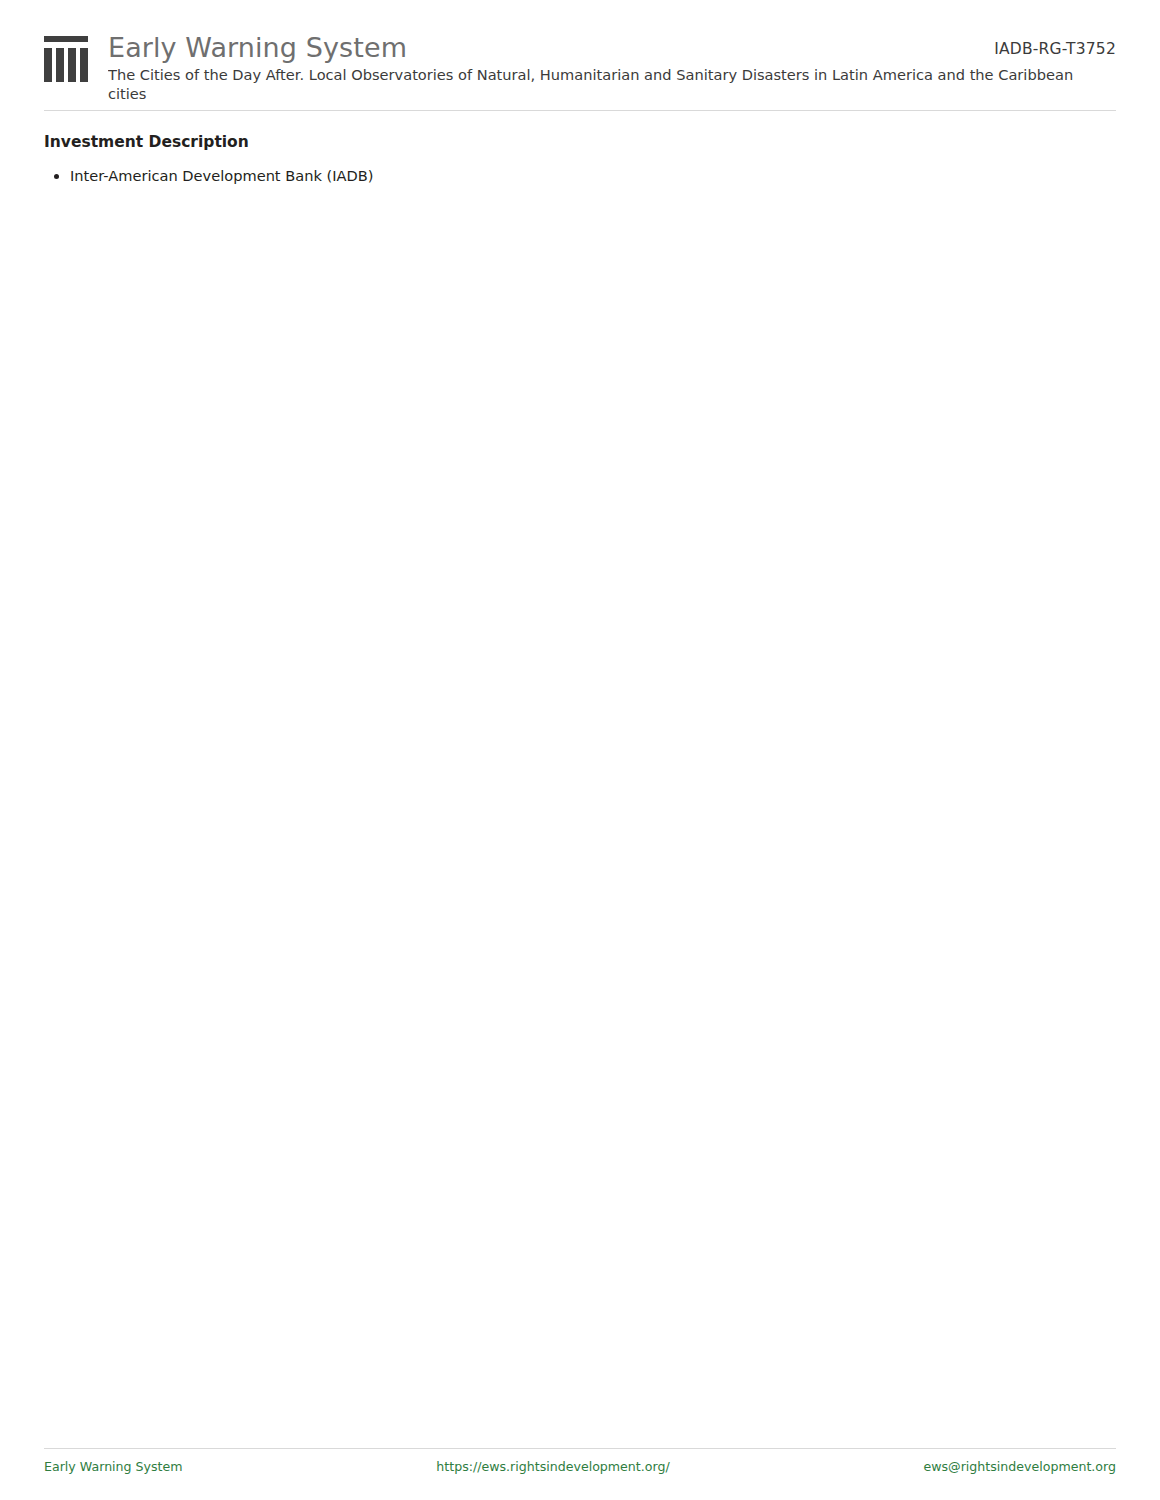IADB-RG-T3752
Early Warning System
The Cities of the Day After. Local Observatories of Natural, Humanitarian and Sanitary Disasters in Latin America and the Caribbean cities
Investment Description
Inter-American Development Bank (IADB)
Early Warning System
https://ews.rightsindevelopment.org/
ews@rightsindevelopment.org